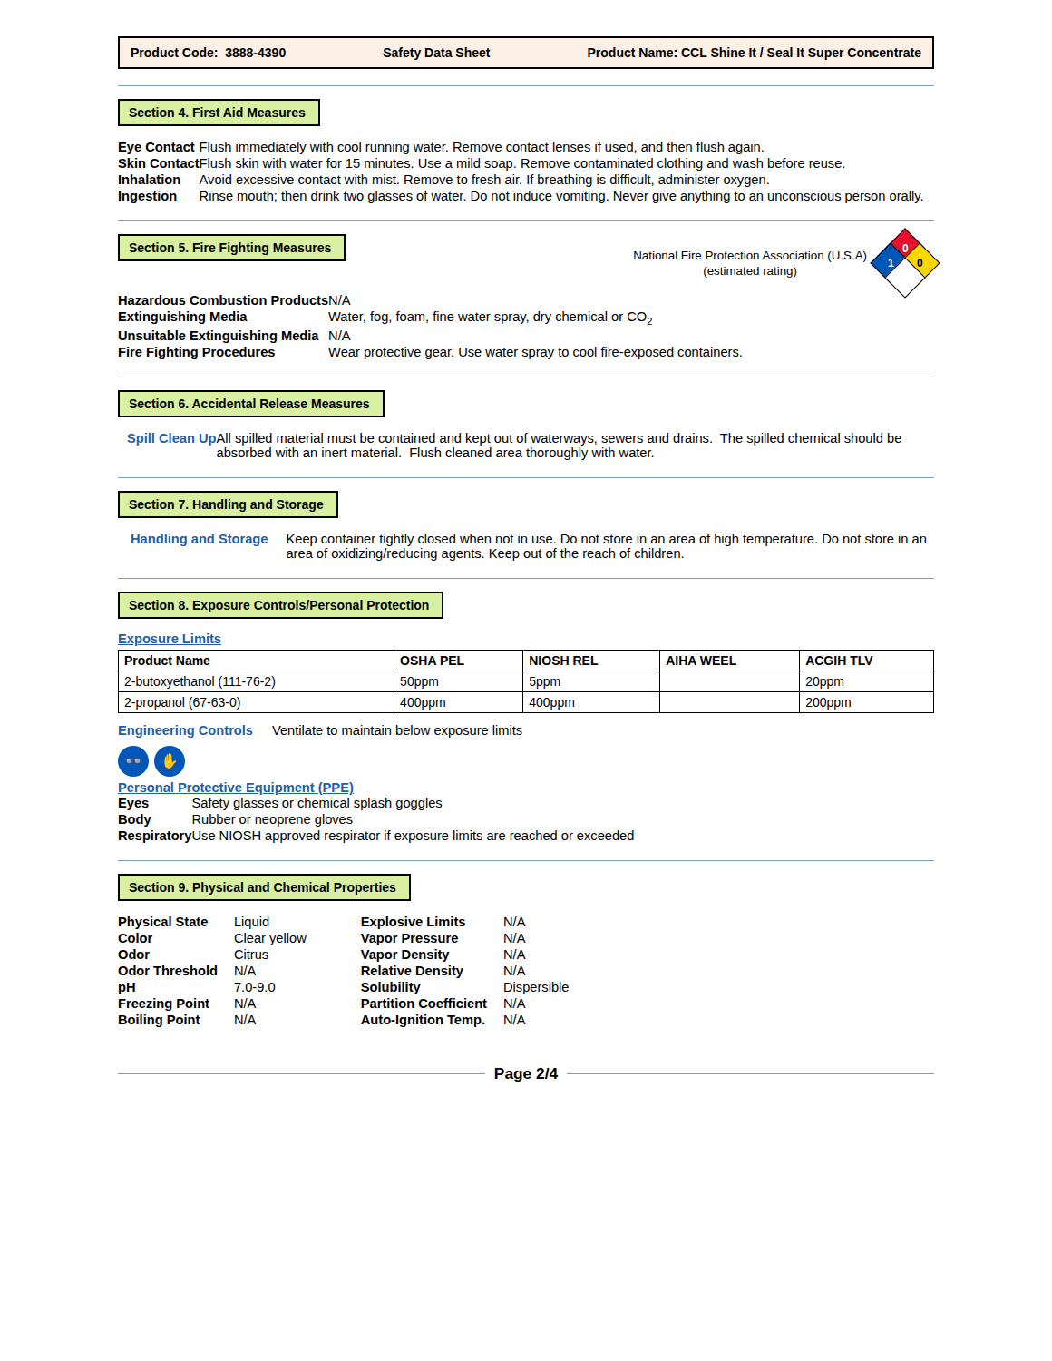Product Code: 3888-4390 Safety Data Sheet Product Name: CCL Shine It / Seal It Super Concentrate
Section 4. First Aid Measures
| Eye Contact | Flush immediately with cool running water. Remove contact lenses if used, and then flush again. |
| Skin Contact | Flush skin with water for 15 minutes. Use a mild soap. Remove contaminated clothing and wash before reuse. |
| Inhalation | Avoid excessive contact with mist. Remove to fresh air. If breathing is difficult, administer oxygen. |
| Ingestion | Rinse mouth; then drink two glasses of water. Do not induce vomiting. Never give anything to an unconscious person orally. |
Section 5. Fire Fighting Measures
National Fire Protection Association (U.S.A)
(estimated rating)
0
1
0
| Hazardous Combustion Products | N/A |
| Extinguishing Media | Water, fog, foam, fine water spray, dry chemical or CO 2 |
| Unsuitable Extinguishing Media | N/A |
| Fire Fighting Procedures | Wear protective gear. Use water spray to cool fire-exposed containers. |
Section 6. Accidental Release Measures
| Spill Clean Up | All spilled material must be contained and kept out of waterways, sewers and drains. The spilled chemical should be absorbed with an inert material. Flush cleaned area thoroughly with water. |
Section 7. Handling and Storage
| Handling and Storage | Keep container tightly closed when not in use. Do not store in an area of high temperature. Do not store in an area of oxidizing/reducing agents. Keep out of the reach of children. |
Section 8. Exposure Controls/Personal Protection
Exposure Limits
| Product Name | OSHA PEL | NIOSH REL | AIHA WEEL | ACGIH TLV |
| --- | --- | --- | --- | --- |
| 2-butoxyethanol (111-76-2) | 50ppm | 5ppm | | 20ppm |
| 2-propanol (67-63-0) | 400ppm | 400ppm | | 200ppm |
| Engineering Controls | Ventilate to maintain below exposure limits |
👓
✋
Personal Protective Equipment (PPE)
| Eyes | Safety glasses or chemical splash goggles |
| Body | Rubber or neoprene gloves |
| Respiratory | Use NIOSH approved respirator if exposure limits are reached or exceeded |
Section 9. Physical and Chemical Properties
| Physical State | Liquid |
| Color | Clear yellow |
| Odor | Citrus |
| Odor Threshold | N/A |
| pH | 7.0-9.0 |
| Freezing Point | N/A |
| Boiling Point | N/A |
| Explosive Limits | N/A |
| Vapor Pressure | N/A |
| Vapor Density | N/A |
| Relative Density | N/A |
| Solubility | Dispersible |
| Partition Coefficient | N/A |
| Auto-Ignition Temp. | N/A |
Page 2/4